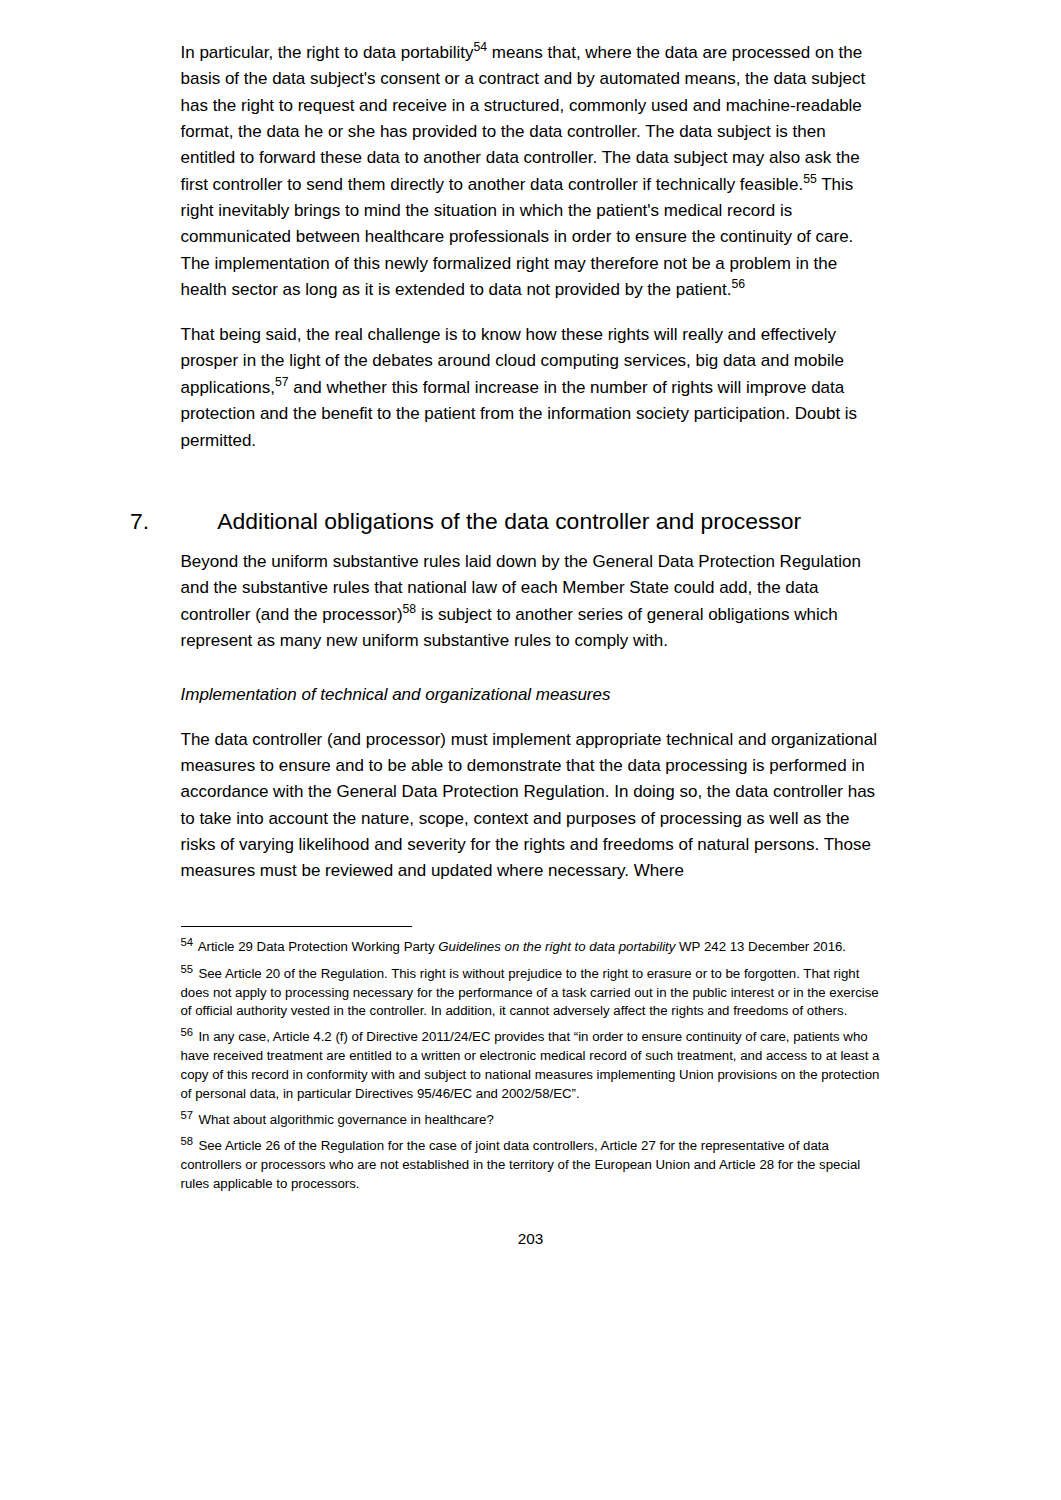In particular, the right to data portability54 means that, where the data are processed on the basis of the data subject's consent or a contract and by automated means, the data subject has the right to request and receive in a structured, commonly used and machine-readable format, the data he or she has provided to the data controller. The data subject is then entitled to forward these data to another data controller. The data subject may also ask the first controller to send them directly to another data controller if technically feasible.55 This right inevitably brings to mind the situation in which the patient's medical record is communicated between healthcare professionals in order to ensure the continuity of care. The implementation of this newly formalized right may therefore not be a problem in the health sector as long as it is extended to data not provided by the patient.56
That being said, the real challenge is to know how these rights will really and effectively prosper in the light of the debates around cloud computing services, big data and mobile applications,57 and whether this formal increase in the number of rights will improve data protection and the benefit to the patient from the information society participation. Doubt is permitted.
7. Additional obligations of the data controller and processor
Beyond the uniform substantive rules laid down by the General Data Protection Regulation and the substantive rules that national law of each Member State could add, the data controller (and the processor)58 is subject to another series of general obligations which represent as many new uniform substantive rules to comply with.
Implementation of technical and organizational measures
The data controller (and processor) must implement appropriate technical and organizational measures to ensure and to be able to demonstrate that the data processing is performed in accordance with the General Data Protection Regulation. In doing so, the data controller has to take into account the nature, scope, context and purposes of processing as well as the risks of varying likelihood and severity for the rights and freedoms of natural persons. Those measures must be reviewed and updated where necessary. Where
54 Article 29 Data Protection Working Party Guidelines on the right to data portability WP 242 13 December 2016.
55 See Article 20 of the Regulation. This right is without prejudice to the right to erasure or to be forgotten. That right does not apply to processing necessary for the performance of a task carried out in the public interest or in the exercise of official authority vested in the controller. In addition, it cannot adversely affect the rights and freedoms of others.
56 In any case, Article 4.2 (f) of Directive 2011/24/EC provides that “in order to ensure continuity of care, patients who have received treatment are entitled to a written or electronic medical record of such treatment, and access to at least a copy of this record in conformity with and subject to national measures implementing Union provisions on the protection of personal data, in particular Directives 95/46/EC and 2002/58/EC”.
57 What about algorithmic governance in healthcare?
58 See Article 26 of the Regulation for the case of joint data controllers, Article 27 for the representative of data controllers or processors who are not established in the territory of the European Union and Article 28 for the special rules applicable to processors.
203